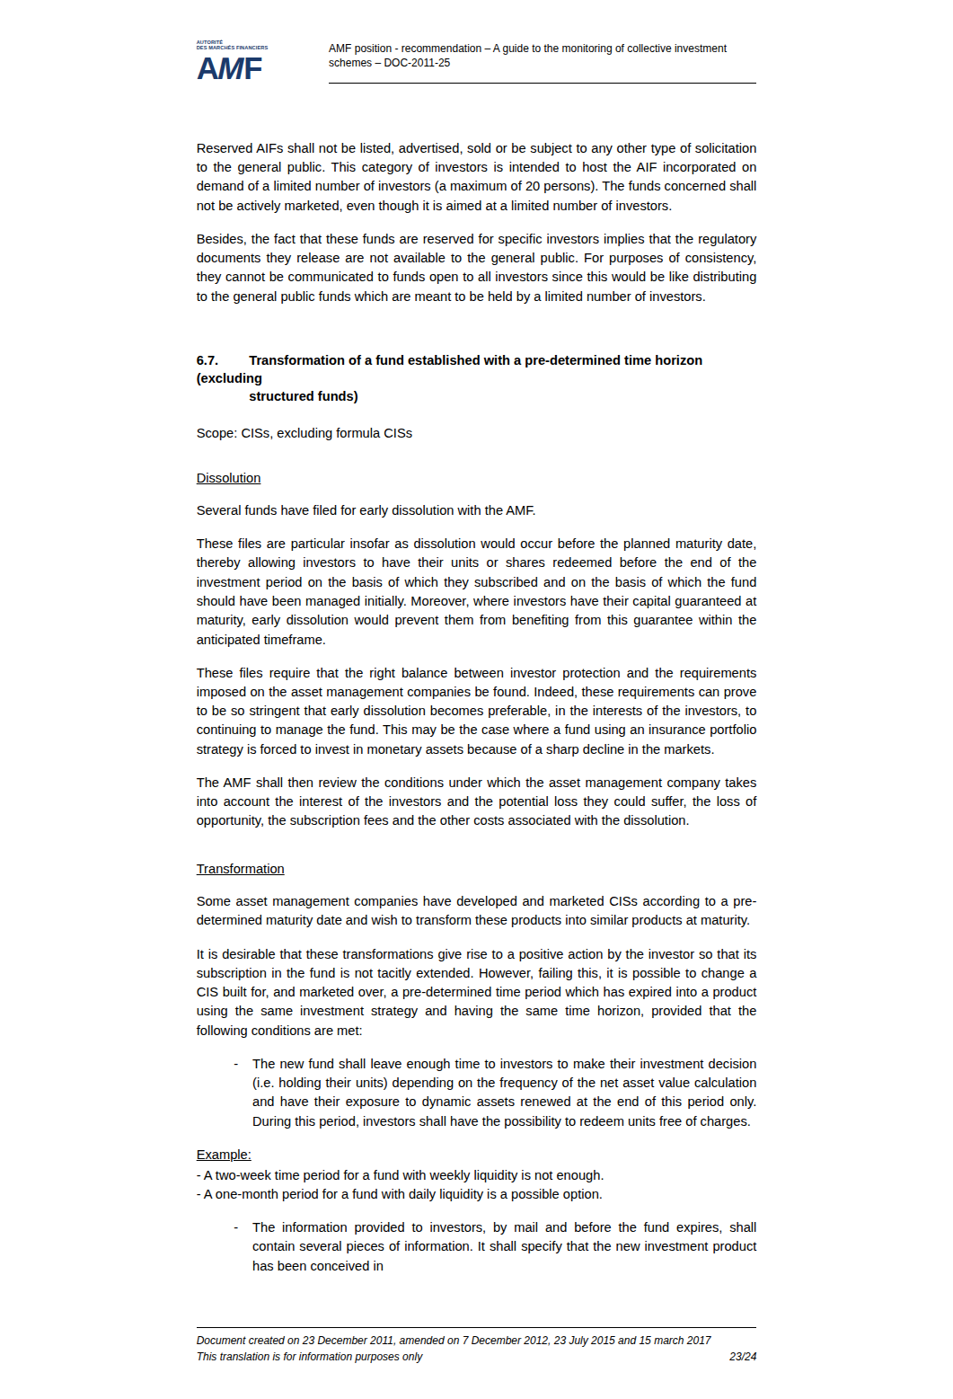Autorité
des marchés financiers
AMF
AMF position - recommendation – A guide to the monitoring of collective investment schemes – DOC-2011-25
Reserved AIFs shall not be listed, advertised, sold or be subject to any other type of solicitation to the general public. This category of investors is intended to host the AIF incorporated on demand of a limited number of investors (a maximum of 20 persons). The funds concerned shall not be actively marketed, even though it is aimed at a limited number of investors.
Besides, the fact that these funds are reserved for specific investors implies that the regulatory documents they release are not available to the general public. For purposes of consistency, they cannot be communicated to funds open to all investors since this would be like distributing to the general public funds which are meant to be held by a limited number of investors.
6.7. Transformation of a fund established with a pre-determined time horizon (excluding structured funds)
Scope: CISs, excluding formula CISs
Dissolution
Several funds have filed for early dissolution with the AMF.
These files are particular insofar as dissolution would occur before the planned maturity date, thereby allowing investors to have their units or shares redeemed before the end of the investment period on the basis of which they subscribed and on the basis of which the fund should have been managed initially. Moreover, where investors have their capital guaranteed at maturity, early dissolution would prevent them from benefiting from this guarantee within the anticipated timeframe.
These files require that the right balance between investor protection and the requirements imposed on the asset management companies be found. Indeed, these requirements can prove to be so stringent that early dissolution becomes preferable, in the interests of the investors, to continuing to manage the fund. This may be the case where a fund using an insurance portfolio strategy is forced to invest in monetary assets because of a sharp decline in the markets.
The AMF shall then review the conditions under which the asset management company takes into account the interest of the investors and the potential loss they could suffer, the loss of opportunity, the subscription fees and the other costs associated with the dissolution.
Transformation
Some asset management companies have developed and marketed CISs according to a pre-determined maturity date and wish to transform these products into similar products at maturity.
It is desirable that these transformations give rise to a positive action by the investor so that its subscription in the fund is not tacitly extended. However, failing this, it is possible to change a CIS built for, and marketed over, a pre-determined time period which has expired into a product using the same investment strategy and having the same time horizon, provided that the following conditions are met:
The new fund shall leave enough time to investors to make their investment decision (i.e. holding their units) depending on the frequency of the net asset value calculation and have their exposure to dynamic assets renewed at the end of this period only. During this period, investors shall have the possibility to redeem units free of charges.
Example:
- A two-week time period for a fund with weekly liquidity is not enough.
- A one-month period for a fund with daily liquidity is a possible option.
The information provided to investors, by mail and before the fund expires, shall contain several pieces of information. It shall specify that the new investment product has been conceived in
Document created on 23 December 2011, amended on 7 December 2012, 23 July 2015 and 15 march 2017
This translation is for information purposes only
23/24